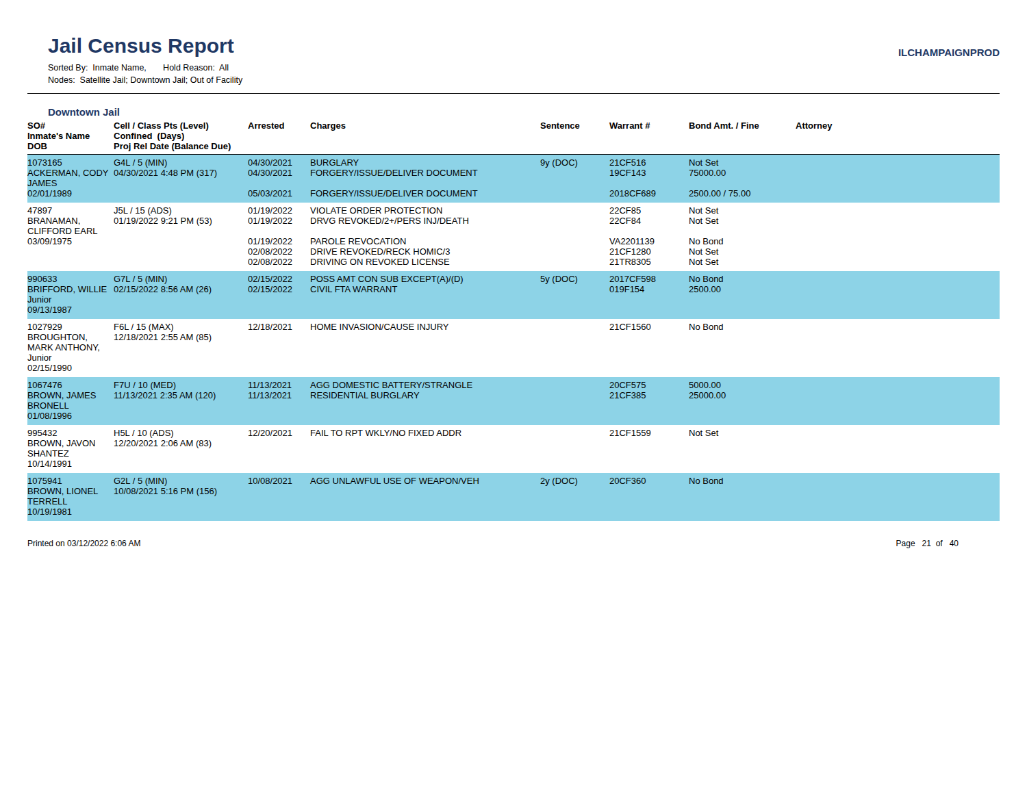ILCHAMPAIGNPROD
Jail Census Report
Sorted By: Inmate Name, Hold Reason: All
Nodes: Satellite Jail; Downtown Jail; Out of Facility
Downtown Jail
| SO# | Cell / Class Pts (Level) | Arrested | Charges | Sentence | Warrant # | Bond Amt. / Fine | Attorney |
| --- | --- | --- | --- | --- | --- | --- | --- |
| Inmate's Name | Confined (Days) | | | | | | |
| DOB | Proj Rel Date (Balance Due) | | | | | | |
| 1073165 | G4L / 5 (MIN) | 04/30/2021 | BURGLARY | 9y (DOC) | 21CF516 | Not Set | |
| ACKERMAN, CODY JAMES | 04/30/2021 4:48 PM (317) | 04/30/2021 | FORGERY/ISSUE/DELIVER DOCUMENT | | 19CF143 | 75000.00 | |
| 02/01/1989 | | 05/03/2021 | FORGERY/ISSUE/DELIVER DOCUMENT | | 2018CF689 | 2500.00 / 75.00 | |
| 47897 | J5L / 15 (ADS) | 01/19/2022 | VIOLATE ORDER PROTECTION | | 22CF85 | Not Set | |
| BRANAMAN, CLIFFORD EARL | 01/19/2022 9:21 PM (53) | 01/19/2022 | DRVG REVOKED/2+/PERS INJ/DEATH | | 22CF84 | Not Set | |
| 03/09/1975 | | 01/19/2022 | PAROLE REVOCATION | | VA2201139 | No Bond | |
| | | 02/08/2022 | DRIVE REVOKED/RECK HOMIC/3 | | 21CF1280 | Not Set | |
| | | 02/08/2022 | DRIVING ON REVOKED LICENSE | | 21TR8305 | Not Set | |
| 990633 | G7L / 5 (MIN) | 02/15/2022 | POSS AMT CON SUB EXCEPT(A)/(D) | 5y (DOC) | 2017CF598 | No Bond | |
| BRIFFORD, WILLIE Junior | 02/15/2022 8:56 AM (26) | 02/15/2022 | CIVIL FTA WARRANT | | 019F154 | 2500.00 | |
| 09/13/1987 | | | | | | | |
| 1027929 | F6L / 15 (MAX) | 12/18/2021 | HOME INVASION/CAUSE INJURY | | 21CF1560 | No Bond | |
| BROUGHTON, MARK ANTHONY, Junior | 12/18/2021 2:55 AM (85) | | | | | | |
| 02/15/1990 | | | | | | | |
| 1067476 | F7U / 10 (MED) | 11/13/2021 | AGG DOMESTIC BATTERY/STRANGLE | | 20CF575 | 5000.00 | |
| BROWN, JAMES BRONELL | 11/13/2021 2:35 AM (120) | 11/13/2021 | RESIDENTIAL BURGLARY | | 21CF385 | 25000.00 | |
| 01/08/1996 | | | | | | | |
| 995432 | H5L / 10 (ADS) | 12/20/2021 | FAIL TO RPT WKLY/NO FIXED ADDR | | 21CF1559 | Not Set | |
| BROWN, JAVON SHANTEZ | 12/20/2021 2:06 AM (83) | | | | | | |
| 10/14/1991 | | | | | | | |
| 1075941 | G2L / 5 (MIN) | 10/08/2021 | AGG UNLAWFUL USE OF WEAPON/VEH | 2y (DOC) | 20CF360 | No Bond | |
| BROWN, LIONEL TERRELL | 10/08/2021 5:16 PM (156) | | | | | | |
| 10/19/1981 | | | | | | | |
Printed on 03/12/2022 6:06 AM
Page 21 of 40